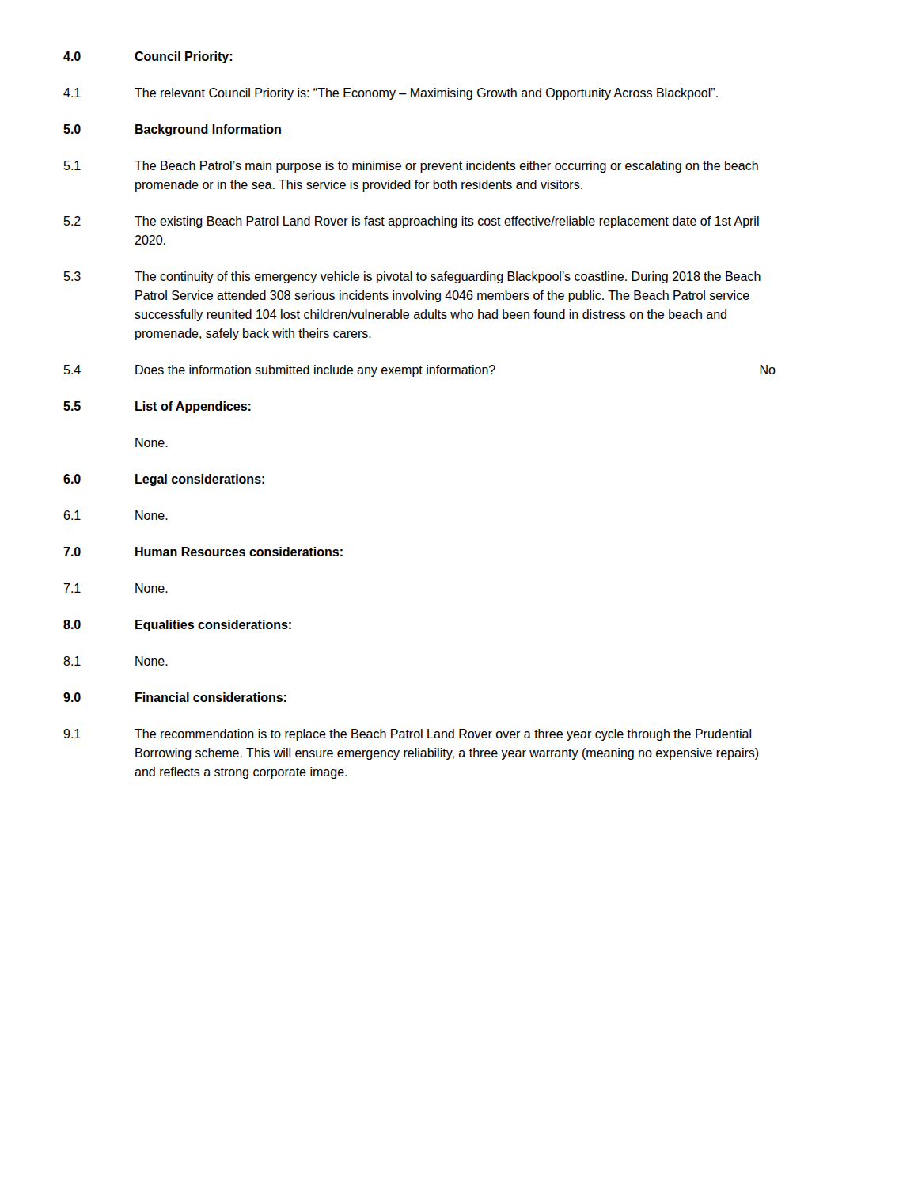4.0
Council Priority:
4.1
The relevant Council Priority is: “The Economy – Maximising Growth and Opportunity Across Blackpool”.
5.0
Background Information
5.1
The Beach Patrol’s main purpose is to minimise or prevent incidents either occurring or escalating on the beach promenade or in the sea. This service is provided for both residents and visitors.
5.2
The existing Beach Patrol Land Rover is fast approaching its cost effective/reliable replacement date of 1st April 2020.
5.3
The continuity of this emergency vehicle is pivotal to safeguarding Blackpool’s coastline. During 2018 the Beach Patrol Service attended 308 serious incidents involving 4046 members of the public. The Beach Patrol service successfully reunited 104 lost children/vulnerable adults who had been found in distress on the beach and promenade, safely back with theirs carers.
5.4
Does the information submitted include any exempt information? No
5.5
List of Appendices:
None.
6.0
Legal considerations:
6.1
None.
7.0
Human Resources considerations:
7.1
None.
8.0
Equalities considerations:
8.1
None.
9.0
Financial considerations:
9.1
The recommendation is to replace the Beach Patrol Land Rover over a three year cycle through the Prudential Borrowing scheme. This will ensure emergency reliability, a three year warranty (meaning no expensive repairs) and reflects a strong corporate image.